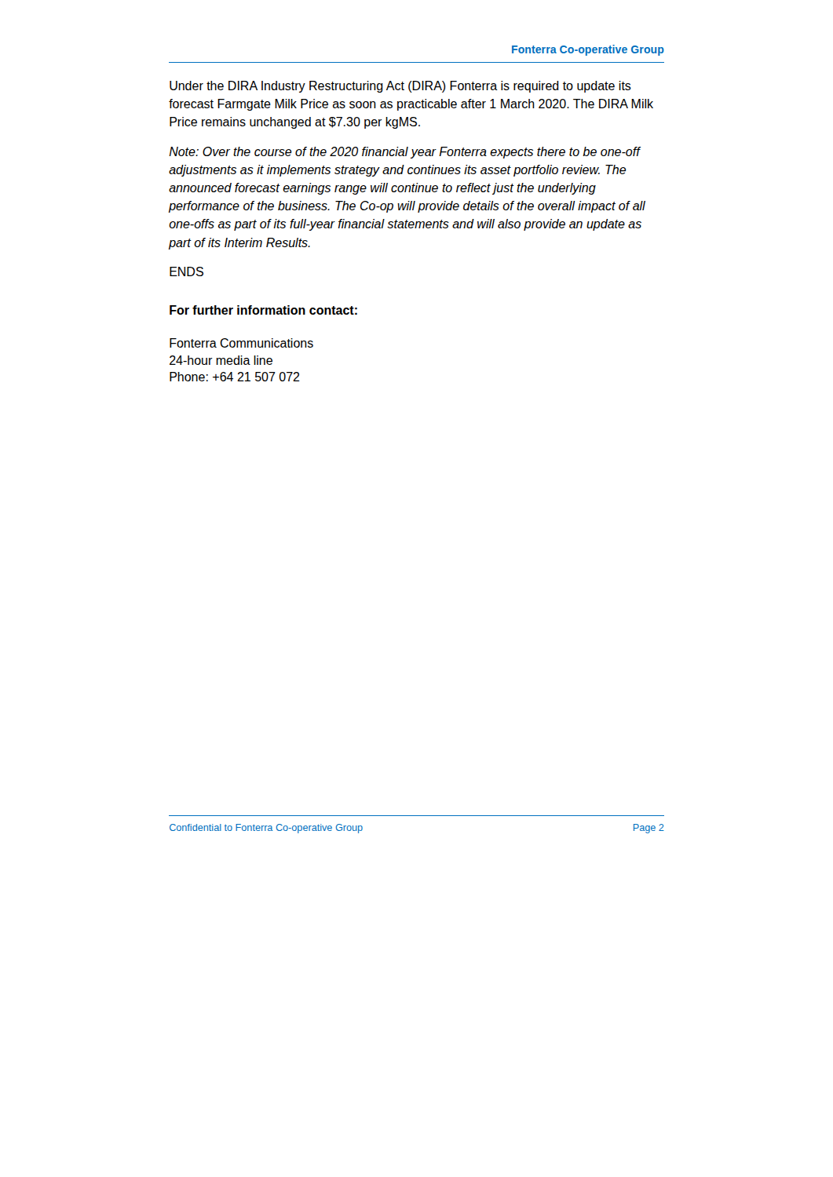Fonterra Co-operative Group
Under the DIRA Industry Restructuring Act (DIRA) Fonterra is required to update its forecast Farmgate Milk Price as soon as practicable after 1 March 2020. The DIRA Milk Price remains unchanged at $7.30 per kgMS.
Note: Over the course of the 2020 financial year Fonterra expects there to be one-off adjustments as it implements strategy and continues its asset portfolio review. The announced forecast earnings range will continue to reflect just the underlying performance of the business. The Co-op will provide details of the overall impact of all one-offs as part of its full-year financial statements and will also provide an update as part of its Interim Results.
ENDS
For further information contact:
Fonterra Communications
24-hour media line
Phone: +64 21 507 072
Confidential to Fonterra Co-operative Group
Page 2